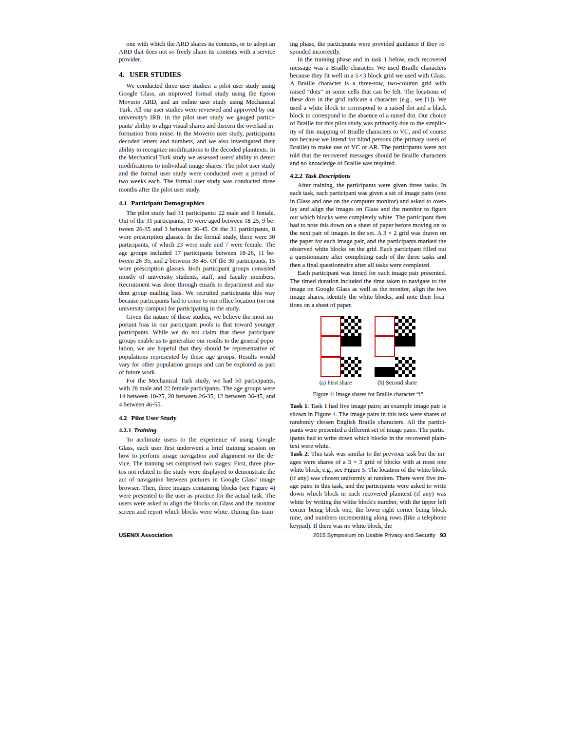one with which the ARD shares its contents, or to adopt an ARD that does not so freely share its contents with a service provider.
4. USER STUDIES
We conducted three user studies: a pilot user study using Google Glass, an improved formal study using the Epson Moverio ARD, and an online user study using Mechanical Turk. All our user studies were reviewed and approved by our university's IRB. In the pilot user study we gauged participants' ability to align visual shares and discern the overlaid information from noise. In the Moverio user study, participants decoded letters and numbers, and we also investigated their ability to recognize modifications to the decoded plaintexts. In the Mechanical Turk study we assessed users' ability to detect modifications to individual image shares. The pilot user study and the formal user study were conducted over a period of two weeks each. The formal user study was conducted three months after the pilot user study.
4.1 Participant Demographics
The pilot study had 31 participants: 22 male and 9 female. Out of the 31 participants, 19 were aged between 18-25, 9 between 26-35 and 3 between 36-45. Of the 31 participants, 8 wore prescription glasses. In the formal study, there were 30 participants, of which 23 were male and 7 were female. The age groups included 17 participants between 18-26, 11 between 26-35, and 2 between 36-45. Of the 30 participants, 15 wore prescription glasses. Both participant groups consisted mostly of university students, staff, and faculty members. Recruitment was done through emails to department and student group mailing lists. We recruited participants this way because participants had to come to our office location (on our university campus) for participating in the study.
Given the nature of these studies, we believe the most important bias in our participant pools is that toward younger participants. While we do not claim that these participant groups enable us to generalize our results to the general population, we are hopeful that they should be representative of populations represented by these age groups. Results would vary for other population groups and can be explored as part of future work.
For the Mechanical Turk study, we had 50 participants, with 28 male and 22 female participants. The age groups were 14 between 18-25, 20 between 26-35, 12 between 36-45, and 4 between 46-55.
4.2 Pilot User Study
4.2.1 Training
To acclimate users to the experience of using Google Glass, each user first underwent a brief training session on how to perform image navigation and alignment on the device. The training set comprised two stages: First, three photos not related to the study were displayed to demonstrate the act of navigation between pictures in Google Glass' image browser. Then, three images containing blocks (see Figure 4) were presented to the user as practice for the actual task. The users were asked to align the blocks on Glass and the monitor screen and report which blocks were white. During this training phase, the participants were provided guidance if they responded incorrectly.
In the training phase and in task 1 below, each recovered message was a Braille character. We used Braille characters because they fit well in a 5 × 3 block grid we used with Glass. A Braille character is a three-row, two-column grid with raised “dots” in some cells that can be felt. The locations of these dots in the grid indicate a character (e.g., see [1]). We used a white block to correspond to a raised dot and a black block to correspond to the absence of a raised dot. Our choice of Braille for this pilot study was primarily due to the simplicity of this mapping of Braille characters to VC, and of course not because we intend for blind persons (the primary users of Braille) to make use of VC or AR. The participants were not told that the recovered messages should be Braille characters and no knowledge of Braille was required.
4.2.2 Task Descriptions
After training, the participants were given three tasks. In each task, each participant was given a set of image pairs (one in Glass and one on the computer monitor) and asked to overlay and align the images on Glass and the monitor to figure out which blocks were completely white. The participant then had to note this down on a sheet of paper before moving on to the next pair of images in the set. A 3 × 2 grid was drawn on the paper for each image pair, and the participants marked the observed white blocks on the grid. Each participant filled out a questionnaire after completing each of the three tasks and then a final questionnaire after all tasks were completed.
Each participant was timed for each image pair presented. The timed duration included the time taken to navigate to the image on Google Glass as well as the monitor, align the two image shares, identify the white blocks, and note their locations on a sheet of paper.
(a) First share (b) Second share
Figure 4: Image shares for Braille character “i”
Task 1: Task 1 had five image pairs; an example image pair is shown in Figure 4. The image pairs in this task were shares of randomly chosen English Braille characters. All the participants were presented a different set of image pairs. The participants had to write down which blocks in the recovered plaintext were white.
Task 2: This task was similar to the previous task but the images were shares of a 3 × 3 grid of blocks with at most one white block, e.g., see Figure 5. The location of the white block (if any) was chosen uniformly at random. There were five image pairs in this task, and the participants were asked to write down which block in each recovered plaintext (if any) was white by writing the white block's number, with the upper left corner being block one, the lower-right corner being block nine, and numbers incrementing along rows (like a telephone keypad). If there was no white block, the
USENIX Association 2015 Symposium on Usable Privacy and Security 93